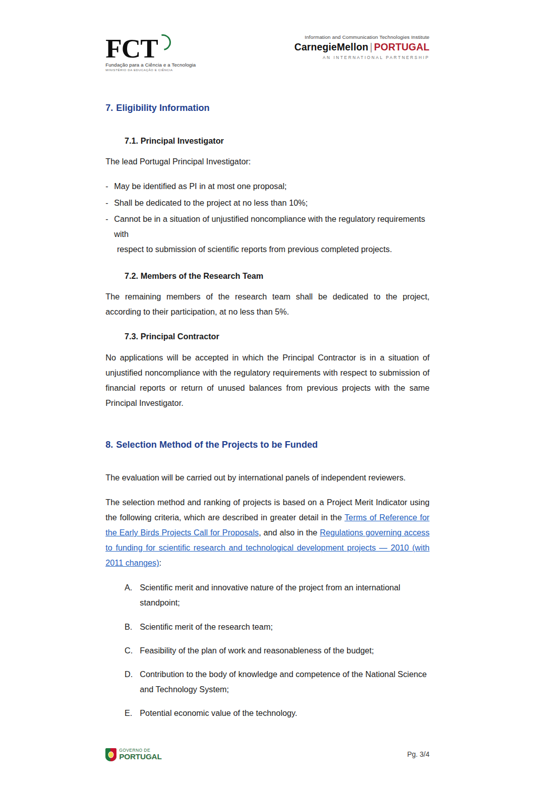FCT Fundação para a Ciência e a Tecnologia Ministério da Educação e Ciência
Information and Communication Technologies Institute
CarnegieMellon|PORTUGAL
An International Partnership
7. Eligibility Information
7.1. Principal Investigator
The lead Portugal Principal Investigator:
May be identified as PI in at most one proposal;
Shall be dedicated to the project at no less than 10%;
Cannot be in a situation of unjustified noncompliance with the regulatory requirements withrespect to submission of scientific reports from previous completed projects.
7.2. Members of the Research Team
The remaining members of the research team shall be dedicated to the project, according to their participation, at no less than 5%.
7.3. Principal Contractor
No applications will be accepted in which the Principal Contractor is in a situation of unjustified noncompliance with the regulatory requirements with respect to submission of financial reports or return of unused balances from previous projects with the same Principal Investigator.
8. Selection Method of the Projects to be Funded
The evaluation will be carried out by international panels of independent reviewers.
The selection method and ranking of projects is based on a Project Merit Indicator using the following criteria, which are described in greater detail in the Terms of Reference for the Early Birds Projects Call for Proposals, and also in the Regulations governing access to funding for scientific research and technological development projects — 2010 (with 2011 changes):
Scientific merit and innovative nature of the project from an international standpoint;
Scientific merit of the research team;
Feasibility of the plan of work and reasonableness of the budget;
Contribution to the body of knowledge and competence of the National Science and Technology System;
Potential economic value of the technology.
Governo de PORTUGAL
Pg. 3/4